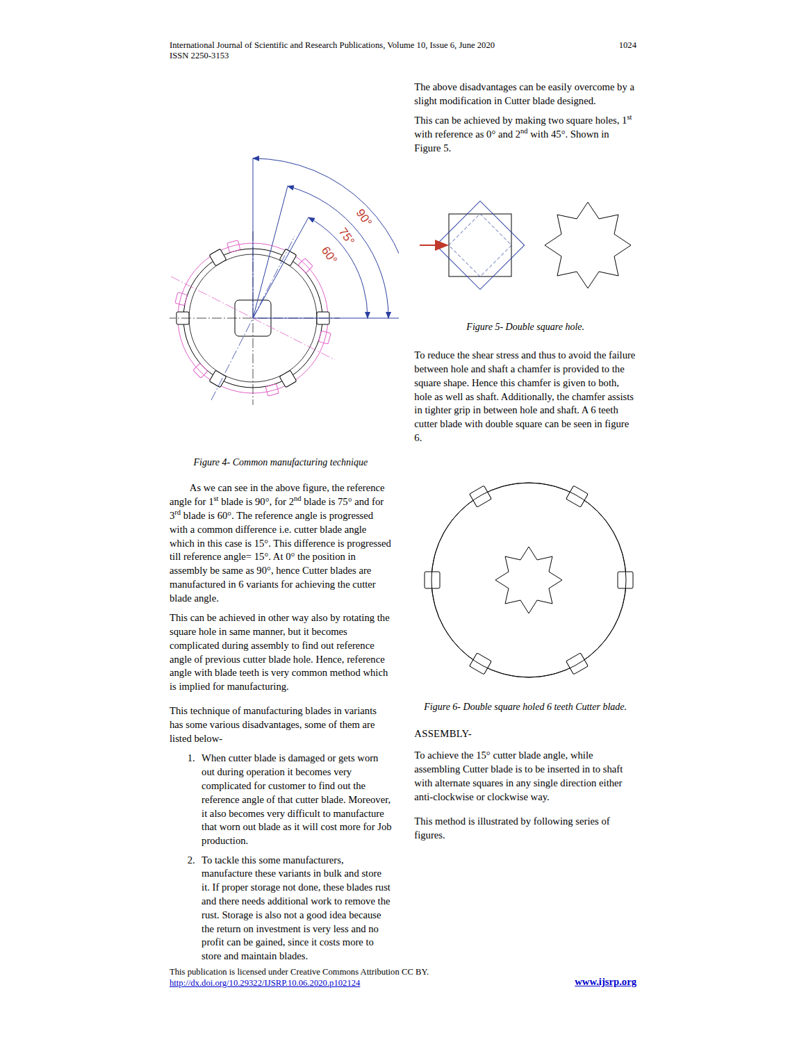International Journal of Scientific and Research Publications, Volume 10, Issue 6, June 2020
ISSN 2250-3153 1024
90° 75° 60°
Figure 4- Common manufacturing technique
As we can see in the above figure, the reference angle for 1st blade is 90°, for 2nd blade is 75° and for 3rd blade is 60°. The reference angle is progressed with a common difference i.e. cutter blade angle which in this case is 15°. This difference is progressed till reference angle= 15°. At 0° the position in assembly be same as 90°, hence Cutter blades are manufactured in 6 variants for achieving the cutter blade angle.
This can be achieved in other way also by rotating the square hole in same manner, but it becomes complicated during assembly to find out reference angle of previous cutter blade hole. Hence, reference angle with blade teeth is very common method which is implied for manufacturing.
This technique of manufacturing blades in variants has some various disadvantages, some of them are listed below-
When cutter blade is damaged or gets worn out during operation it becomes very complicated for customer to find out the reference angle of that cutter blade. Moreover, it also becomes very difficult to manufacture that worn out blade as it will cost more for Job production.
To tackle this some manufacturers, manufacture these variants in bulk and store it. If proper storage not done, these blades rust and there needs additional work to remove the rust. Storage is also not a good idea because the return on investment is very less and no profit can be gained, since it costs more to store and maintain blades.
The above disadvantages can be easily overcome by a slight modification in Cutter blade designed.
This can be achieved by making two square holes, 1st with reference as 0° and 2nd with 45°. Shown in Figure 5.
Figure 5- Double square hole.
To reduce the shear stress and thus to avoid the failure between hole and shaft a chamfer is provided to the square shape. Hence this chamfer is given to both, hole as well as shaft. Additionally, the chamfer assists in tighter grip in between hole and shaft. A 6 teeth cutter blade with double square can be seen in figure 6.
Figure 6- Double square holed 6 teeth Cutter blade.
ASSEMBLY-
To achieve the 15° cutter blade angle, while assembling Cutter blade is to be inserted in to shaft with alternate squares in any single direction either anti-clockwise or clockwise way.
This method is illustrated by following series of figures.
This publication is licensed under Creative Commons Attribution CC BY.
http://dx.doi.org/10.29322/IJSRP.10.06.2020.p102124
www.ijsrp.org